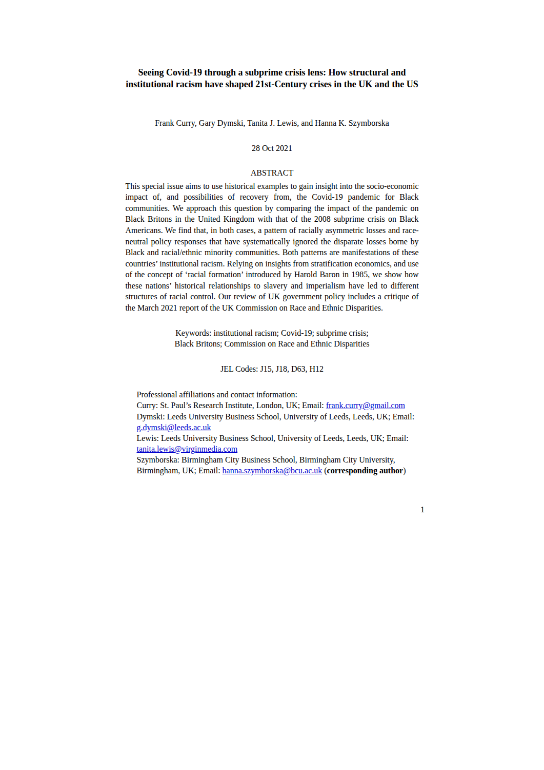Seeing Covid-19 through a subprime crisis lens: How structural and institutional racism have shaped 21st-Century crises in the UK and the US
Frank Curry, Gary Dymski, Tanita J. Lewis, and Hanna K. Szymborska
28 Oct 2021
ABSTRACT
This special issue aims to use historical examples to gain insight into the socio-economic impact of, and possibilities of recovery from, the Covid-19 pandemic for Black communities. We approach this question by comparing the impact of the pandemic on Black Britons in the United Kingdom with that of the 2008 subprime crisis on Black Americans. We find that, in both cases, a pattern of racially asymmetric losses and race-neutral policy responses that have systematically ignored the disparate losses borne by Black and racial/ethnic minority communities. Both patterns are manifestations of these countries’ institutional racism. Relying on insights from stratification economics, and use of the concept of ‘racial formation’ introduced by Harold Baron in 1985, we show how these nations’ historical relationships to slavery and imperialism have led to different structures of racial control. Our review of UK government policy includes a critique of the March 2021 report of the UK Commission on Race and Ethnic Disparities.
Keywords: institutional racism; Covid-19; subprime crisis;
Black Britons; Commission on Race and Ethnic Disparities
JEL Codes: J15, J18, D63, H12
Professional affiliations and contact information:
Curry: St. Paul’s Research Institute, London, UK; Email: frank.curry@gmail.com
Dymski: Leeds University Business School, University of Leeds, Leeds, UK; Email: g.dymski@leeds.ac.uk
Lewis: Leeds University Business School, University of Leeds, Leeds, UK; Email: tanita.lewis@virginmedia.com
Szymborska: Birmingham City Business School, Birmingham City University, Birmingham, UK; Email: hanna.szymborska@bcu.ac.uk (corresponding author)
1